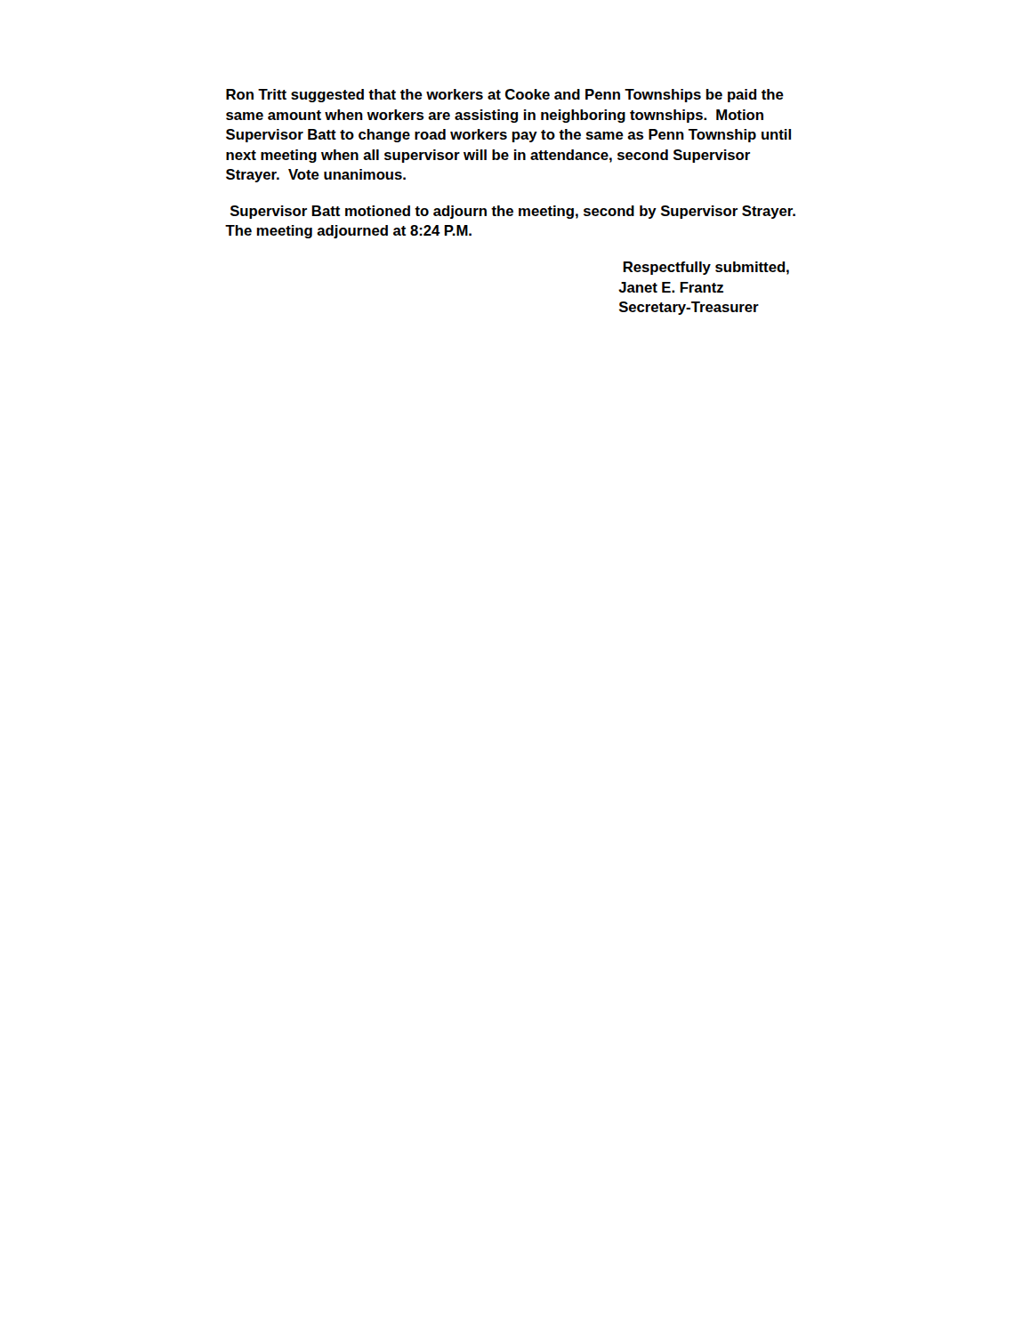Ron Tritt suggested that the workers at Cooke and Penn Townships be paid the same amount when workers are assisting in neighboring townships. Motion Supervisor Batt to change road workers pay to the same as Penn Township until next meeting when all supervisor will be in attendance, second Supervisor Strayer. Vote unanimous.
Supervisor Batt motioned to adjourn the meeting, second by Supervisor Strayer. The meeting adjourned at 8:24 P.M.
Respectfully submitted,
Janet E. Frantz
Secretary-Treasurer